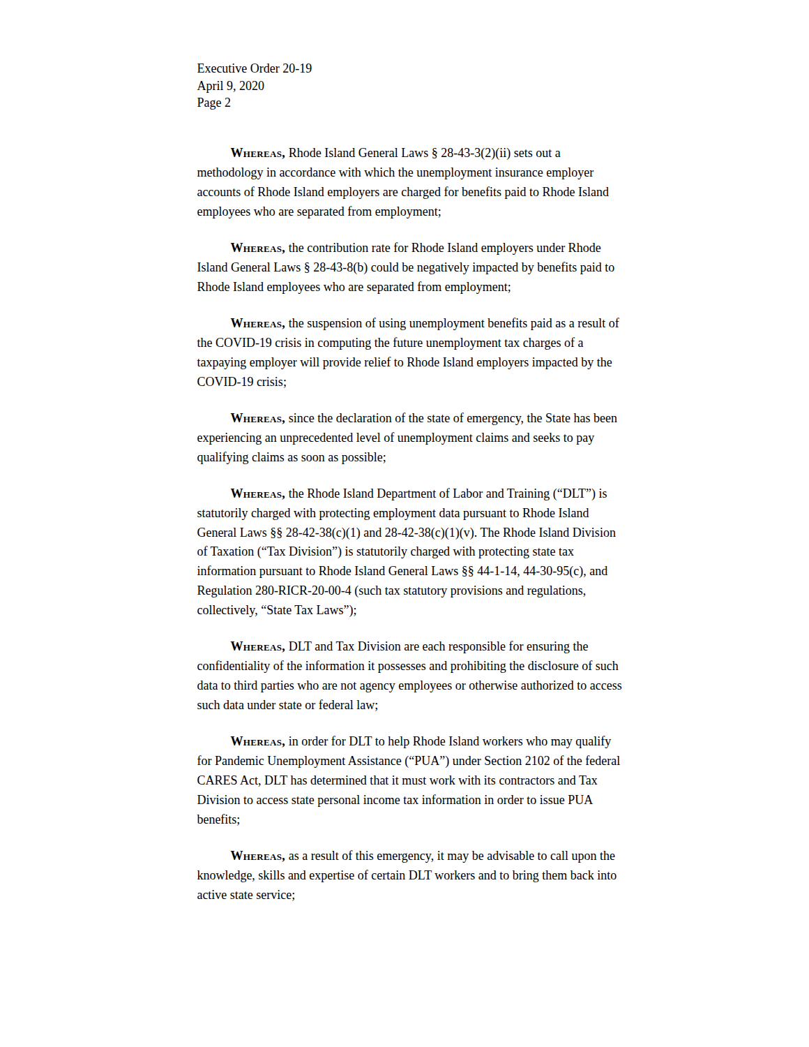Executive Order 20-19
April 9, 2020
Page 2
Whereas, Rhode Island General Laws § 28-43-3(2)(ii) sets out a methodology in accordance with which the unemployment insurance employer accounts of Rhode Island employers are charged for benefits paid to Rhode Island employees who are separated from employment;
Whereas, the contribution rate for Rhode Island employers under Rhode Island General Laws § 28-43-8(b) could be negatively impacted by benefits paid to Rhode Island employees who are separated from employment;
Whereas, the suspension of using unemployment benefits paid as a result of the COVID-19 crisis in computing the future unemployment tax charges of a taxpaying employer will provide relief to Rhode Island employers impacted by the COVID-19 crisis;
Whereas, since the declaration of the state of emergency, the State has been experiencing an unprecedented level of unemployment claims and seeks to pay qualifying claims as soon as possible;
Whereas, the Rhode Island Department of Labor and Training (“DLT”) is statutorily charged with protecting employment data pursuant to Rhode Island General Laws §§ 28-42-38(c)(1) and 28-42-38(c)(1)(v). The Rhode Island Division of Taxation (“Tax Division”) is statutorily charged with protecting state tax information pursuant to Rhode Island General Laws §§ 44-1-14, 44-30-95(c), and Regulation 280-RICR-20-00-4 (such tax statutory provisions and regulations, collectively, “State Tax Laws”);
Whereas, DLT and Tax Division are each responsible for ensuring the confidentiality of the information it possesses and prohibiting the disclosure of such data to third parties who are not agency employees or otherwise authorized to access such data under state or federal law;
Whereas, in order for DLT to help Rhode Island workers who may qualify for Pandemic Unemployment Assistance (“PUA”) under Section 2102 of the federal CARES Act, DLT has determined that it must work with its contractors and Tax Division to access state personal income tax information in order to issue PUA benefits;
Whereas, as a result of this emergency, it may be advisable to call upon the knowledge, skills and expertise of certain DLT workers and to bring them back into active state service;